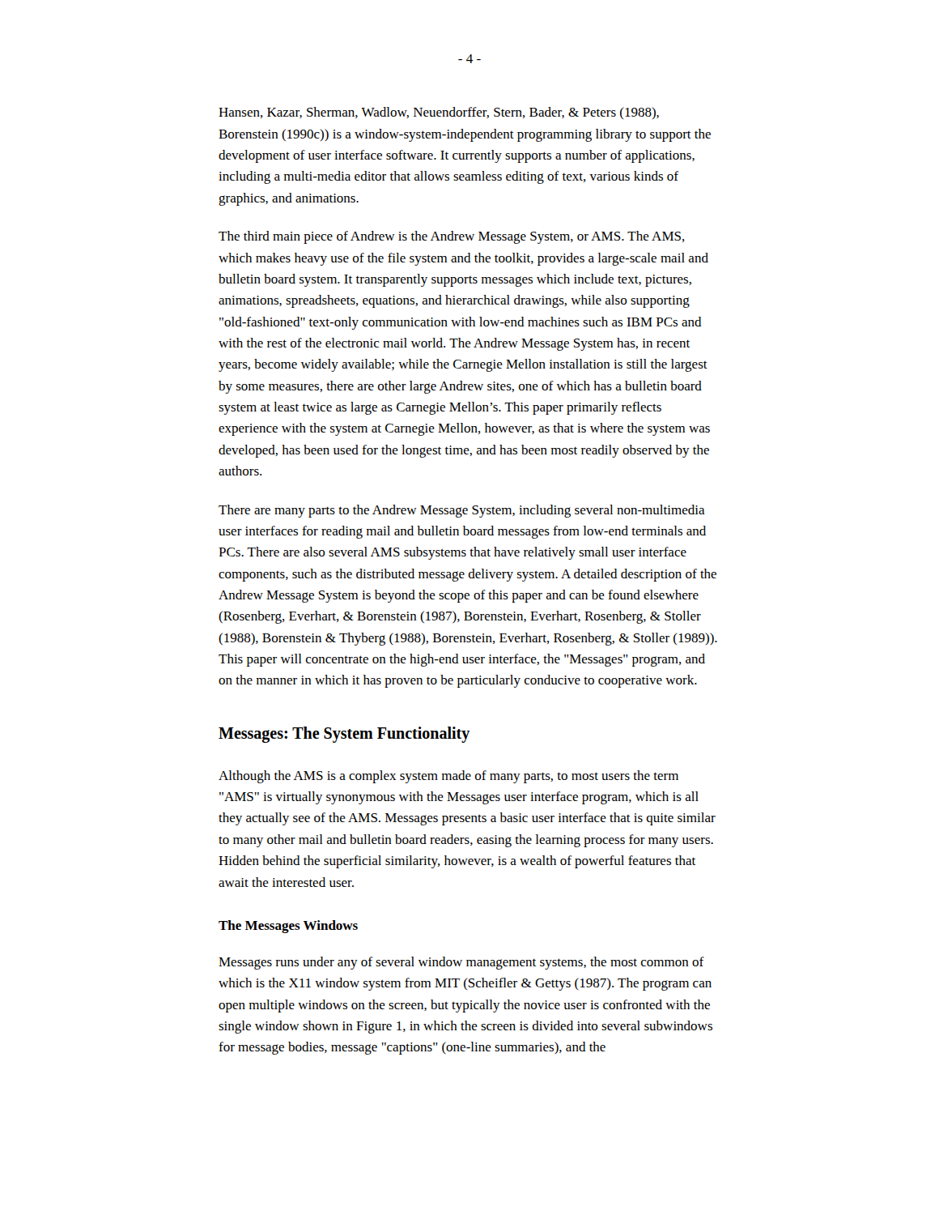- 4 -
Hansen, Kazar, Sherman, Wadlow, Neuendorffer, Stern, Bader, & Peters (1988), Borenstein (1990c)) is a window-system-independent programming library to support the development of user interface software. It currently supports a number of applications, including a multi-media editor that allows seamless editing of text, various kinds of graphics, and animations.
The third main piece of Andrew is the Andrew Message System, or AMS. The AMS, which makes heavy use of the file system and the toolkit, provides a large-scale mail and bulletin board system. It transparently supports messages which include text, pictures, animations, spreadsheets, equations, and hierarchical drawings, while also supporting "old-fashioned" text-only communication with low-end machines such as IBM PCs and with the rest of the electronic mail world. The Andrew Message System has, in recent years, become widely available; while the Carnegie Mellon installation is still the largest by some measures, there are other large Andrew sites, one of which has a bulletin board system at least twice as large as Carnegie Mellon’s. This paper primarily reflects experience with the system at Carnegie Mellon, however, as that is where the system was developed, has been used for the longest time, and has been most readily observed by the authors.
There are many parts to the Andrew Message System, including several non-multimedia user interfaces for reading mail and bulletin board messages from low-end terminals and PCs. There are also several AMS subsystems that have relatively small user interface components, such as the distributed message delivery system. A detailed description of the Andrew Message System is beyond the scope of this paper and can be found elsewhere (Rosenberg, Everhart, & Borenstein (1987), Borenstein, Everhart, Rosenberg, & Stoller (1988), Borenstein & Thyberg (1988), Borenstein, Everhart, Rosenberg, & Stoller (1989)). This paper will concentrate on the high-end user interface, the "Messages" program, and on the manner in which it has proven to be particularly conducive to cooperative work.
Messages: The System Functionality
Although the AMS is a complex system made of many parts, to most users the term "AMS" is virtually synonymous with the Messages user interface program, which is all they actually see of the AMS. Messages presents a basic user interface that is quite similar to many other mail and bulletin board readers, easing the learning process for many users. Hidden behind the superficial similarity, however, is a wealth of powerful features that await the interested user.
The Messages Windows
Messages runs under any of several window management systems, the most common of which is the X11 window system from MIT (Scheifler & Gettys (1987). The program can open multiple windows on the screen, but typically the novice user is confronted with the single window shown in Figure 1, in which the screen is divided into several subwindows for message bodies, message "captions" (one-line summaries), and the